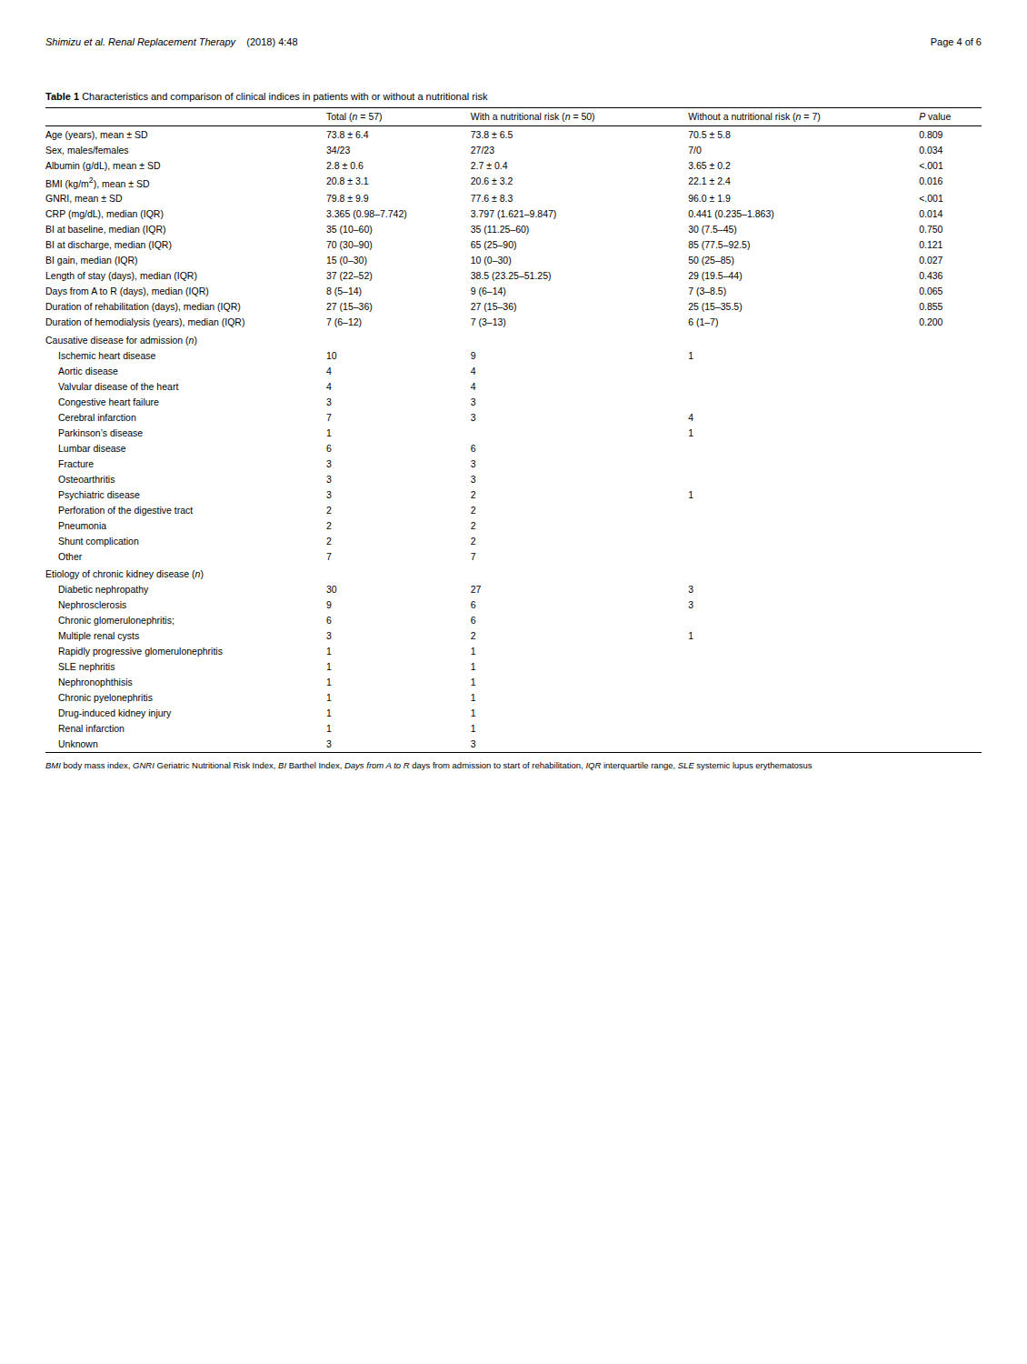Shimizu et al. Renal Replacement Therapy (2018) 4:48
Page 4 of 6
Table 1 Characteristics and comparison of clinical indices in patients with or without a nutritional risk
| | Total ( n = 57) | With a nutritional risk ( n = 50) | Without a nutritional risk ( n = 7) | P value |
| --- | --- | --- | --- | --- |
| Age (years), mean ± SD | 73.8 ± 6.4 | 73.8 ± 6.5 | 70.5 ± 5.8 | 0.809 |
| Sex, males/females | 34/23 | 27/23 | 7/0 | 0.034 |
| Albumin (g/dL), mean ± SD | 2.8 ± 0.6 | 2.7 ± 0.4 | 3.65 ± 0.2 | <.001 |
| BMI (kg/m 2 ), mean ± SD | 20.8 ± 3.1 | 20.6 ± 3.2 | 22.1 ± 2.4 | 0.016 |
| GNRI, mean ± SD | 79.8 ± 9.9 | 77.6 ± 8.3 | 96.0 ± 1.9 | <.001 |
| CRP (mg/dL), median (IQR) | 3.365 (0.98–7.742) | 3.797 (1.621–9.847) | 0.441 (0.235–1.863) | 0.014 |
| BI at baseline, median (IQR) | 35 (10–60) | 35 (11.25–60) | 30 (7.5–45) | 0.750 |
| BI at discharge, median (IQR) | 70 (30–90) | 65 (25–90) | 85 (77.5–92.5) | 0.121 |
| BI gain, median (IQR) | 15 (0–30) | 10 (0–30) | 50 (25–85) | 0.027 |
| Length of stay (days), median (IQR) | 37 (22–52) | 38.5 (23.25–51.25) | 29 (19.5–44) | 0.436 |
| Days from A to R (days), median (IQR) | 8 (5–14) | 9 (6–14) | 7 (3–8.5) | 0.065 |
| Duration of rehabilitation (days), median (IQR) | 27 (15–36) | 27 (15–36) | 25 (15–35.5) | 0.855 |
| Duration of hemodialysis (years), median (IQR) | 7 (6–12) | 7 (3–13) | 6 (1–7) | 0.200 |
| Causative disease for admission ( n ) | | | | |
| Ischemic heart disease | 10 | 9 | 1 | |
| Aortic disease | 4 | 4 | | |
| Valvular disease of the heart | 4 | 4 | | |
| Congestive heart failure | 3 | 3 | | |
| Cerebral infarction | 7 | 3 | 4 | |
| Parkinson’s disease | 1 | | 1 | |
| Lumbar disease | 6 | 6 | | |
| Fracture | 3 | 3 | | |
| Osteoarthritis | 3 | 3 | | |
| Psychiatric disease | 3 | 2 | 1 | |
| Perforation of the digestive tract | 2 | 2 | | |
| Pneumonia | 2 | 2 | | |
| Shunt complication | 2 | 2 | | |
| Other | 7 | 7 | | |
| Etiology of chronic kidney disease ( n ) | | | | |
| Diabetic nephropathy | 30 | 27 | 3 | |
| Nephrosclerosis | 9 | 6 | 3 | |
| Chronic glomerulonephritis; | 6 | 6 | | |
| Multiple renal cysts | 3 | 2 | 1 | |
| Rapidly progressive glomerulonephritis | 1 | 1 | | |
| SLE nephritis | 1 | 1 | | |
| Nephronophthisis | 1 | 1 | | |
| Chronic pyelonephritis | 1 | 1 | | |
| Drug-induced kidney injury | 1 | 1 | | |
| Renal infarction | 1 | 1 | | |
| Unknown | 3 | 3 | | |
BMI body mass index, GNRI Geriatric Nutritional Risk Index, BI Barthel Index, Days from A to R days from admission to start of rehabilitation, IQR interquartile range, SLE systemic lupus erythematosus